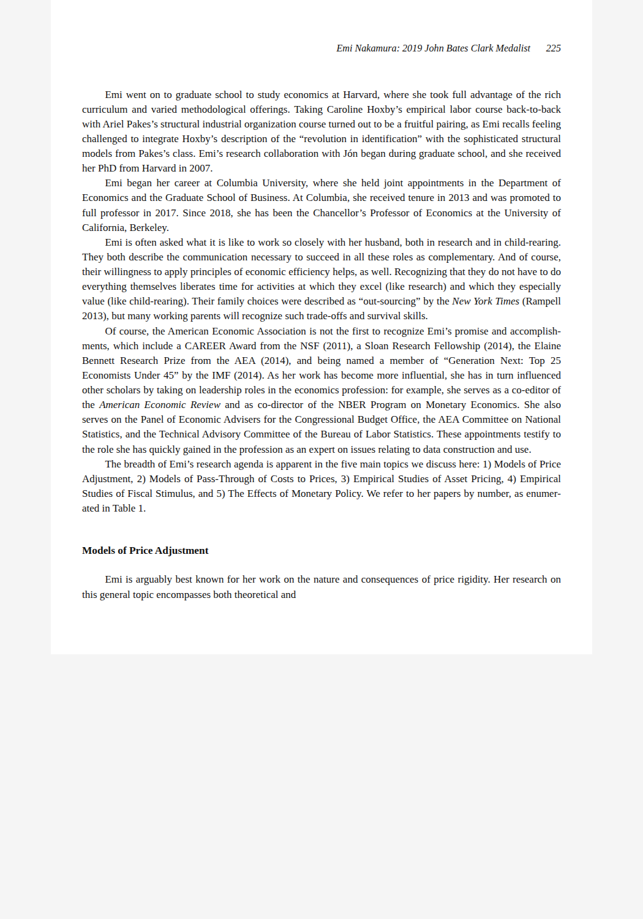Emi Nakamura: 2019 John Bates Clark Medalist225
Emi went on to graduate school to study economics at Harvard, where she took full advantage of the rich curriculum and varied methodological offerings. Taking Caroline Hoxby’s empirical labor course back-to-back with Ariel Pakes’s structural industrial organization course turned out to be a fruitful pairing, as Emi recalls feeling challenged to integrate Hoxby’s description of the “revolution in identification” with the sophisticated structural models from Pakes’s class. Emi’s research collaboration with Jón began during graduate school, and she received her PhD from Harvard in 2007.
Emi began her career at Columbia University, where she held joint appointments in the Department of Economics and the Graduate School of Business. At Columbia, she received tenure in 2013 and was promoted to full professor in 2017. Since 2018, she has been the Chancellor’s Professor of Economics at the University of California, Berkeley.
Emi is often asked what it is like to work so closely with her husband, both in research and in child-rearing. They both describe the communication necessary to succeed in all these roles as complementary. And of course, their willingness to apply principles of economic efficiency helps, as well. Recognizing that they do not have to do everything themselves liberates time for activities at which they excel (like research) and which they especially value (like child-rearing). Their family choices were described as “out-sourcing” by the New York Times (Rampell 2013), but many working parents will recognize such trade-offs and survival skills.
Of course, the American Economic Association is not the first to recognize Emi’s promise and accomplishments, which include a CAREER Award from the NSF (2011), a Sloan Research Fellowship (2014), the Elaine Bennett Research Prize from the AEA (2014), and being named a member of “Generation Next: Top 25 Economists Under 45” by the IMF (2014). As her work has become more influential, she has in turn influenced other scholars by taking on leadership roles in the economics profession: for example, she serves as a co-editor of the American Economic Review and as co-director of the NBER Program on Monetary Economics. She also serves on the Panel of Economic Advisers for the Congressional Budget Office, the AEA Committee on National Statistics, and the Technical Advisory Committee of the Bureau of Labor Statistics. These appointments testify to the role she has quickly gained in the profession as an expert on issues relating to data construction and use.
The breadth of Emi’s research agenda is apparent in the five main topics we discuss here: 1) Models of Price Adjustment, 2) Models of Pass-Through of Costs to Prices, 3) Empirical Studies of Asset Pricing, 4) Empirical Studies of Fiscal Stimulus, and 5) The Effects of Monetary Policy. We refer to her papers by number, as enumerated in Table 1.
Models of Price Adjustment
Emi is arguably best known for her work on the nature and consequences of price rigidity. Her research on this general topic encompasses both theoretical and